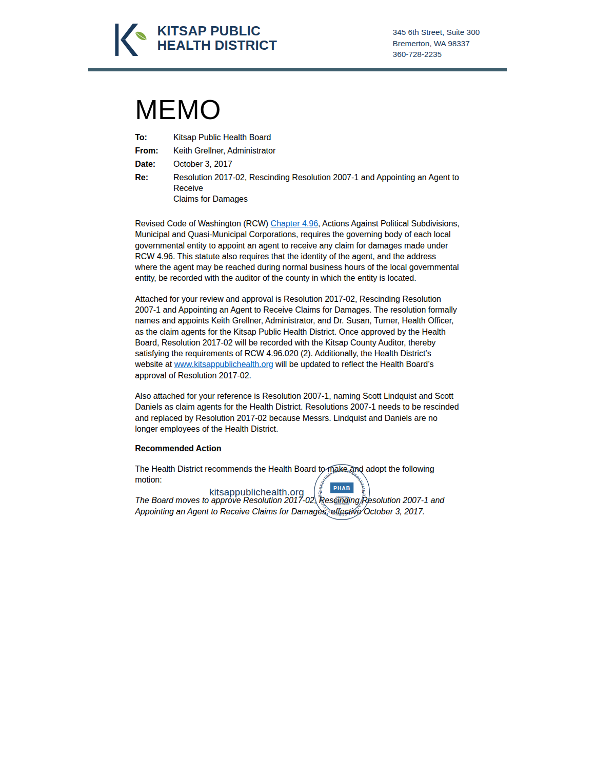KITSAP PUBLIC
HEALTH DISTRICT
345 6th Street, Suite 300
Bremerton, WA 98337
360-728-2235
MEMO
| To: | Kitsap Public Health Board |
| From: | Keith Grellner, Administrator |
| Date: | October 3, 2017 |
| Re: | Resolution 2017-02, Rescinding Resolution 2007-1 and Appointing an Agent to Receive Claims for Damages |
Revised Code of Washington (RCW) Chapter 4.96, Actions Against Political Subdivisions, Municipal and Quasi-Municipal Corporations, requires the governing body of each local governmental entity to appoint an agent to receive any claim for damages made under RCW 4.96. This statute also requires that the identity of the agent, and the address where the agent may be reached during normal business hours of the local governmental entity, be recorded with the auditor of the county in which the entity is located.
Attached for your review and approval is Resolution 2017-02, Rescinding Resolution 2007-1 and Appointing an Agent to Receive Claims for Damages. The resolution formally names and appoints Keith Grellner, Administrator, and Dr. Susan, Turner, Health Officer, as the claim agents for the Kitsap Public Health District. Once approved by the Health Board, Resolution 2017-02 will be recorded with the Kitsap County Auditor, thereby satisfying the requirements of RCW 4.96.020 (2). Additionally, the Health District’s website at www.kitsappublichealth.org will be updated to reflect the Health Board’s approval of Resolution 2017-02.
Also attached for your reference is Resolution 2007-1, naming Scott Lindquist and Scott Daniels as claim agents for the Health District. Resolutions 2007-1 needs to be rescinded and replaced by Resolution 2017-02 because Messrs. Lindquist and Daniels are no longer employees of the Health District.
Recommended Action
The Health District recommends the Health Board to make and adopt the following motion:
The Board moves to approve Resolution 2017-02, Rescinding Resolution 2007-1 and Appointing an Agent to Receive Claims for Damages, effective October 3, 2017.
kitsappublichealth.org
ACCREDITED HEALTH DEPARTMENT PUBLIC HEALTH ACCREDITATION BOARD ★ ★ PHAB Advancing public health performance